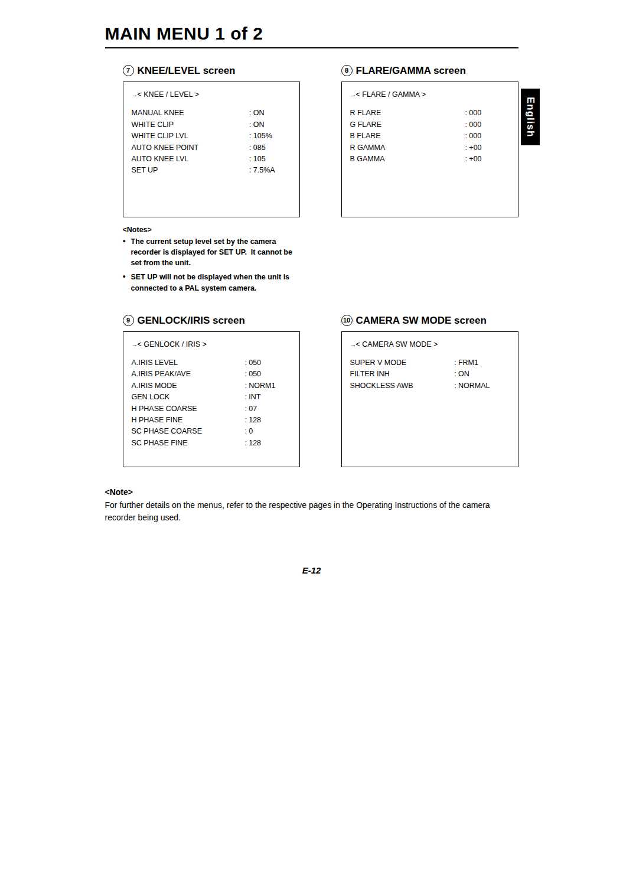English
MAIN MENU 1 of 2
7 KNEE/LEVEL screen
→< KNEE / LEVEL >
| MANUAL KNEE | : | ON |
| WHITE CLIP | : | ON |
| WHITE CLIP LVL | : | 105% |
| AUTO KNEE POINT | : | 085 |
| AUTO KNEE LVL | : | 105 |
| SET UP | : | 7.5%A |
<Notes>
The current setup level set by the camera recorder is displayed for SET UP. It cannot be set from the unit.
SET UP will not be displayed when the unit is connected to a PAL system camera.
8 FLARE/GAMMA screen
→< FLARE / GAMMA >
| R FLARE | : | 000 |
| G FLARE | : | 000 |
| B FLARE | : | 000 |
| R GAMMA | : | +00 |
| B GAMMA | : | +00 |
9 GENLOCK/IRIS screen
→< GENLOCK / IRIS >
| A.IRIS LEVEL | : | 050 |
| A.IRIS PEAK/AVE | : | 050 |
| A.IRIS MODE | : | NORM1 |
| GEN LOCK | : | INT |
| H PHASE COARSE | : | 07 |
| H PHASE FINE | : | 128 |
| SC PHASE COARSE | : | 0 |
| SC PHASE FINE | : | 128 |
10 CAMERA SW MODE screen
→< CAMERA SW MODE >
| SUPER V MODE | : | FRM1 |
| FILTER INH | : | ON |
| SHOCKLESS AWB | : | NORMAL |
<Note>
For further details on the menus, refer to the respective pages in the Operating Instructions of the camera recorder being used.
E-12